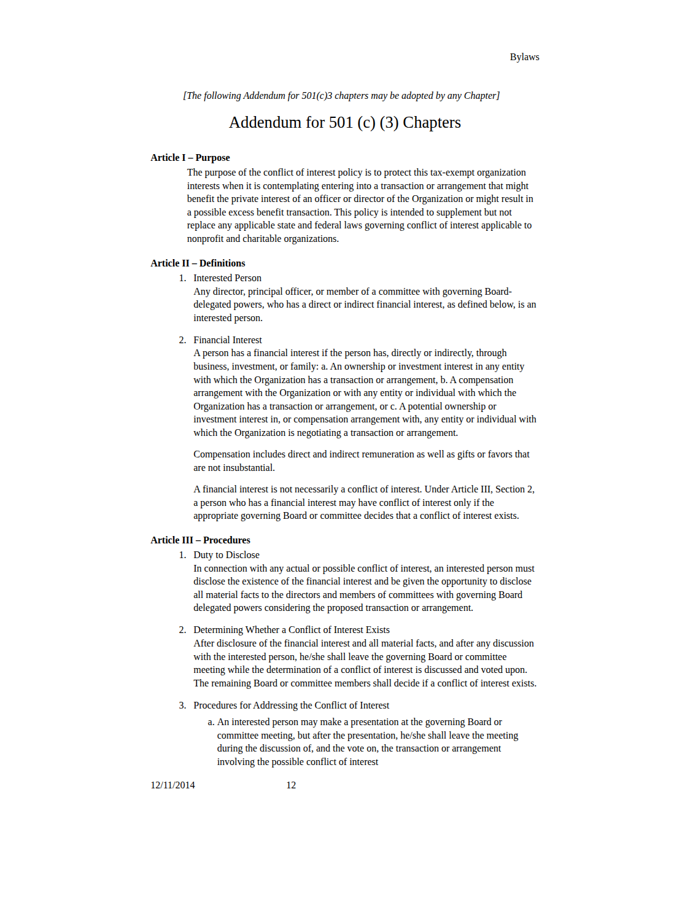Bylaws
[The following Addendum for 501(c)3 chapters may be adopted by any Chapter]
Addendum for 501 (c) (3) Chapters
Article I – Purpose
The purpose of the conflict of interest policy is to protect this tax-exempt organization interests when it is contemplating entering into a transaction or arrangement that might benefit the private interest of an officer or director of the Organization or might result in a possible excess benefit transaction. This policy is intended to supplement but not replace any applicable state and federal laws governing conflict of interest applicable to nonprofit and charitable organizations.
Article II – Definitions
Interested Person
Any director, principal officer, or member of a committee with governing Board-delegated powers, who has a direct or indirect financial interest, as defined below, is an interested person.
Financial Interest
A person has a financial interest if the person has, directly or indirectly, through business, investment, or family: a. An ownership or investment interest in any entity with which the Organization has a transaction or arrangement, b. A compensation arrangement with the Organization or with any entity or individual with which the Organization has a transaction or arrangement, or c. A potential ownership or investment interest in, or compensation arrangement with, any entity or individual with which the Organization is negotiating a transaction or arrangement.
Compensation includes direct and indirect remuneration as well as gifts or favors that are not insubstantial.
A financial interest is not necessarily a conflict of interest. Under Article III, Section 2, a person who has a financial interest may have conflict of interest only if the appropriate governing Board or committee decides that a conflict of interest exists.
Article III – Procedures
Duty to Disclose
In connection with any actual or possible conflict of interest, an interested person must disclose the existence of the financial interest and be given the opportunity to disclose all material facts to the directors and members of committees with governing Board delegated powers considering the proposed transaction or arrangement.
Determining Whether a Conflict of Interest Exists
After disclosure of the financial interest and all material facts, and after any discussion with the interested person, he/she shall leave the governing Board or committee meeting while the determination of a conflict of interest is discussed and voted upon. The remaining Board or committee members shall decide if a conflict of interest exists.
Procedures for Addressing the Conflict of Interest
An interested person may make a presentation at the governing Board or committee meeting, but after the presentation, he/she shall leave the meeting during the discussion of, and the vote on, the transaction or arrangement involving the possible conflict of interest
12/11/201412